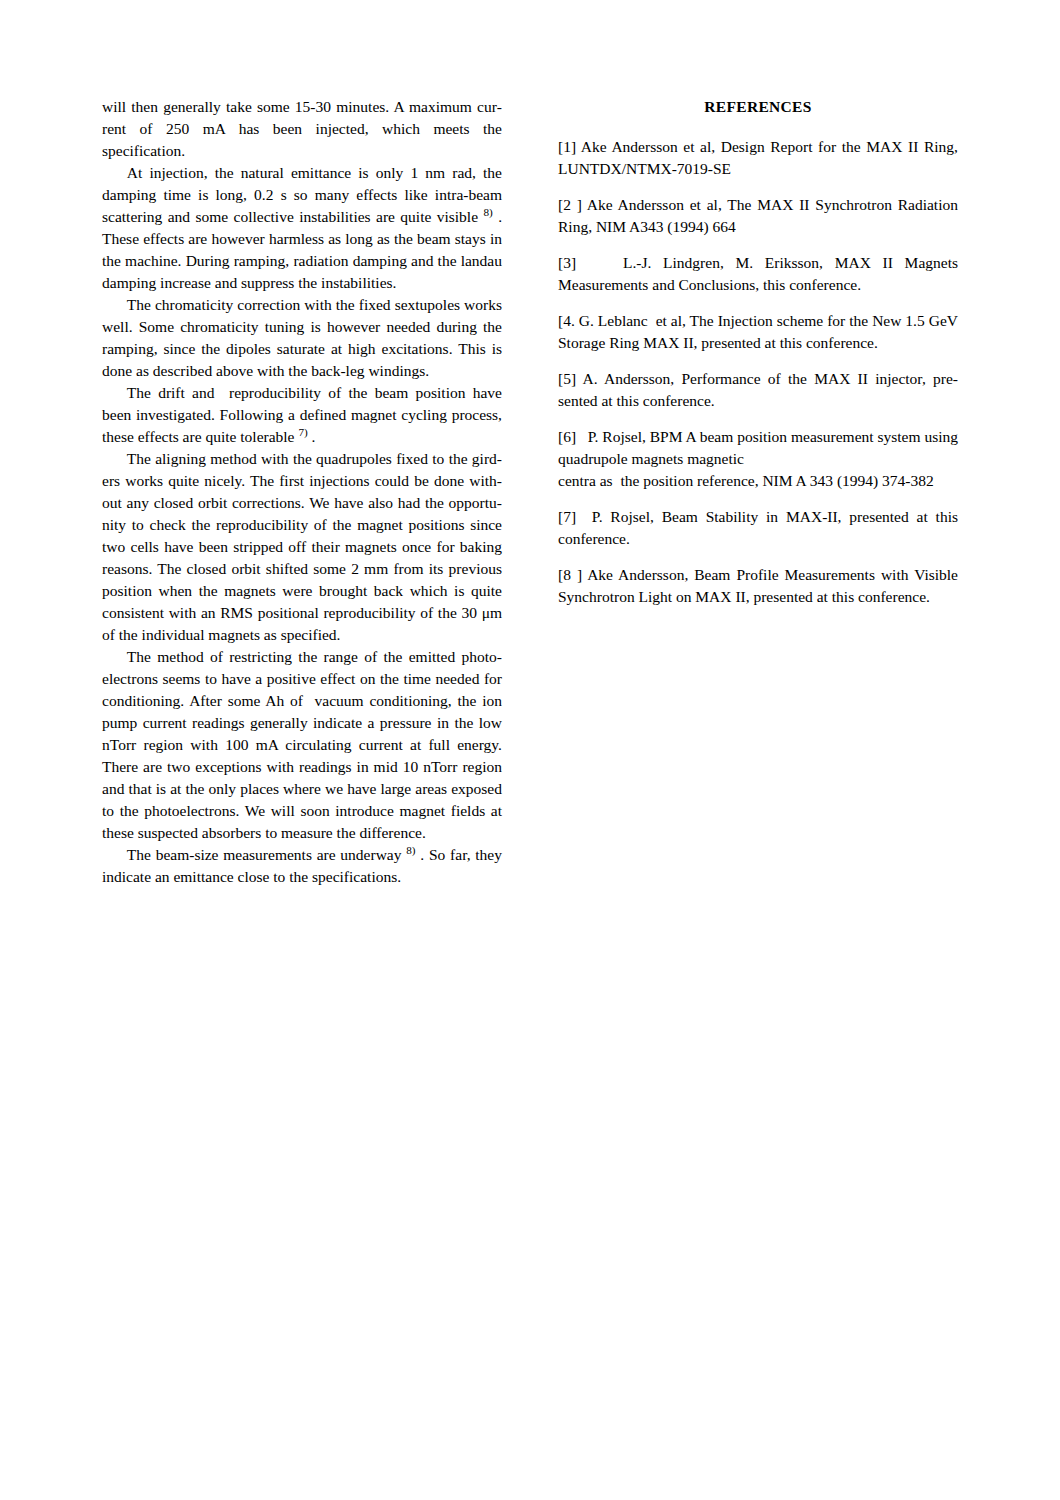will then generally take some 15-30 minutes. A maximum current of 250 mA has been injected, which meets the specification.
At injection, the natural emittance is only 1 nm rad, the damping time is long, 0.2 s so many effects like intra-beam scattering and some collective instabilities are quite visible 8) . These effects are however harmless as long as the beam stays in the machine. During ramping, radiation damping and the landau damping increase and suppress the instabilities.
The chromaticity correction with the fixed sextupoles works well. Some chromaticity tuning is however needed during the ramping, since the dipoles saturate at high excitations. This is done as described above with the back-leg windings.
The drift and reproducibility of the beam position have been investigated. Following a defined magnet cycling process, these effects are quite tolerable 7) .
The aligning method with the quadrupoles fixed to the girders works quite nicely. The first injections could be done without any closed orbit corrections. We have also had the opportunity to check the reproducibility of the magnet positions since two cells have been stripped off their magnets once for baking reasons. The closed orbit shifted some 2 mm from its previous position when the magnets were brought back which is quite consistent with an RMS positional reproducibility of the 30 μm of the individual magnets as specified.
The method of restricting the range of the emitted photoelectrons seems to have a positive effect on the time needed for conditioning. After some Ah of vacuum conditioning, the ion pump current readings generally indicate a pressure in the low nTorr region with 100 mA circulating current at full energy. There are two exceptions with readings in mid 10 nTorr region and that is at the only places where we have large areas exposed to the photoelectrons. We will soon introduce magnet fields at these suspected absorbers to measure the difference.
The beam-size measurements are underway 8) . So far, they indicate an emittance close to the specifications.
References
[1] Ake Andersson et al, Design Report for the MAX II Ring, LUNTDX/NTMX-7019-SE
[2 ] Ake Andersson et al, The MAX II Synchrotron Radiation Ring, NIM A343 (1994) 664
[3] L.-J. Lindgren, M. Eriksson, MAX II Magnets Measurements and Conclusions, this conference.
[4. G. Leblanc et al, The Injection scheme for the New 1.5 GeV Storage Ring MAX II, presented at this conference.
[5] A. Andersson, Performance of the MAX II injector, presented at this conference.
[6] P. Rojsel, BPM A beam position measurement system using quadrupole magnets magnetic
centra as the position reference, NIM A 343 (1994) 374-382
[7] P. Rojsel, Beam Stability in MAX-II, presented at this conference.
[8 ] Ake Andersson, Beam Profile Measurements with Visible Synchrotron Light on MAX II, presented at this conference.